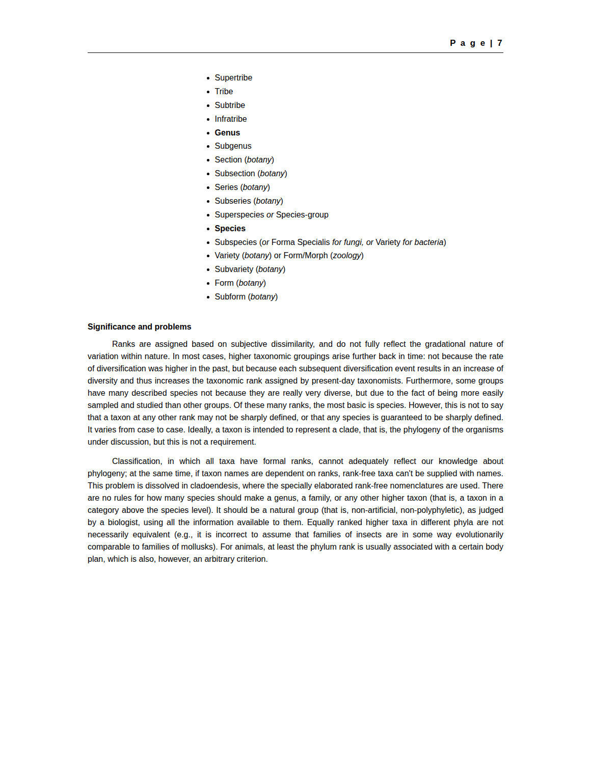P a g e | 7
Supertribe
Tribe
Subtribe
Infratribe
Genus
Subgenus
Section (botany)
Subsection (botany)
Series (botany)
Subseries (botany)
Superspecies or Species-group
Species
Subspecies (or Forma Specialis for fungi, or Variety for bacteria)
Variety (botany) or Form/Morph (zoology)
Subvariety (botany)
Form (botany)
Subform (botany)
Significance and problems
Ranks are assigned based on subjective dissimilarity, and do not fully reflect the gradational nature of variation within nature. In most cases, higher taxonomic groupings arise further back in time: not because the rate of diversification was higher in the past, but because each subsequent diversification event results in an increase of diversity and thus increases the taxonomic rank assigned by present-day taxonomists. Furthermore, some groups have many described species not because they are really very diverse, but due to the fact of being more easily sampled and studied than other groups. Of these many ranks, the most basic is species. However, this is not to say that a taxon at any other rank may not be sharply defined, or that any species is guaranteed to be sharply defined. It varies from case to case. Ideally, a taxon is intended to represent a clade, that is, the phylogeny of the organisms under discussion, but this is not a requirement.
Classification, in which all taxa have formal ranks, cannot adequately reflect our knowledge about phylogeny; at the same time, if taxon names are dependent on ranks, rank-free taxa can't be supplied with names. This problem is dissolved in cladoendesis, where the specially elaborated rank-free nomenclatures are used. There are no rules for how many species should make a genus, a family, or any other higher taxon (that is, a taxon in a category above the species level). It should be a natural group (that is, non-artificial, non-polyphyletic), as judged by a biologist, using all the information available to them. Equally ranked higher taxa in different phyla are not necessarily equivalent (e.g., it is incorrect to assume that families of insects are in some way evolutionarily comparable to families of mollusks). For animals, at least the phylum rank is usually associated with a certain body plan, which is also, however, an arbitrary criterion.